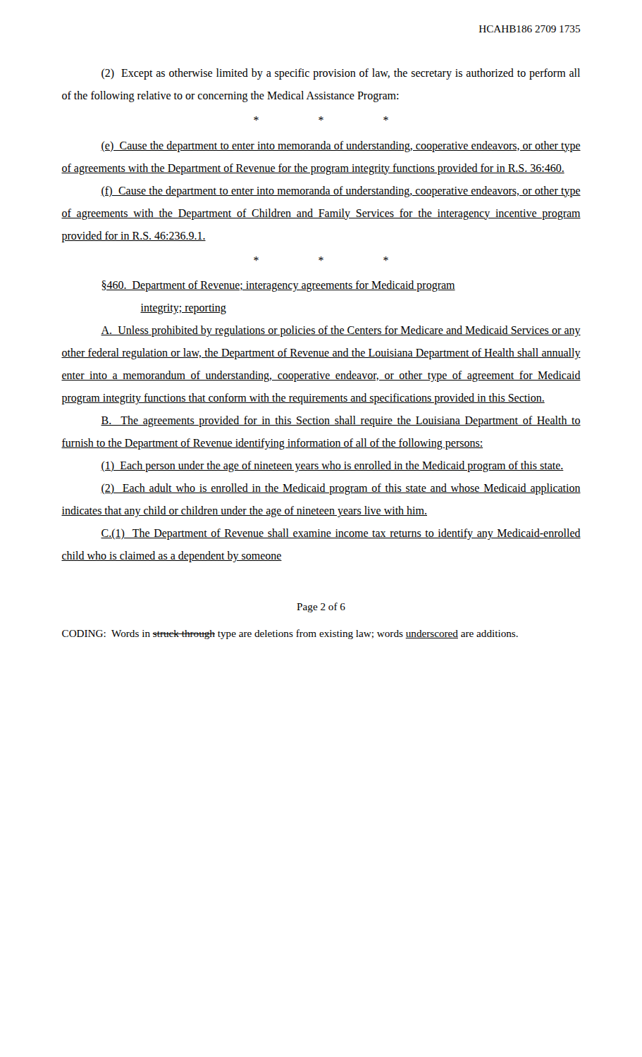HCAHB186 2709 1735
(2) Except as otherwise limited by a specific provision of law, the secretary is authorized to perform all of the following relative to or concerning the Medical Assistance Program:
* * *
(e) Cause the department to enter into memoranda of understanding, cooperative endeavors, or other type of agreements with the Department of Revenue for the program integrity functions provided for in R.S. 36:460.
(f) Cause the department to enter into memoranda of understanding, cooperative endeavors, or other type of agreements with the Department of Children and Family Services for the interagency incentive program provided for in R.S. 46:236.9.1.
* * *
§460. Department of Revenue; interagency agreements for Medicaid program integrity; reporting
A. Unless prohibited by regulations or policies of the Centers for Medicare and Medicaid Services or any other federal regulation or law, the Department of Revenue and the Louisiana Department of Health shall annually enter into a memorandum of understanding, cooperative endeavor, or other type of agreement for Medicaid program integrity functions that conform with the requirements and specifications provided in this Section.
B. The agreements provided for in this Section shall require the Louisiana Department of Health to furnish to the Department of Revenue identifying information of all of the following persons:
(1) Each person under the age of nineteen years who is enrolled in the Medicaid program of this state.
(2) Each adult who is enrolled in the Medicaid program of this state and whose Medicaid application indicates that any child or children under the age of nineteen years live with him.
C.(1) The Department of Revenue shall examine income tax returns to identify any Medicaid-enrolled child who is claimed as a dependent by someone
Page 2 of 6
CODING: Words in struck through type are deletions from existing law; words underscored are additions.